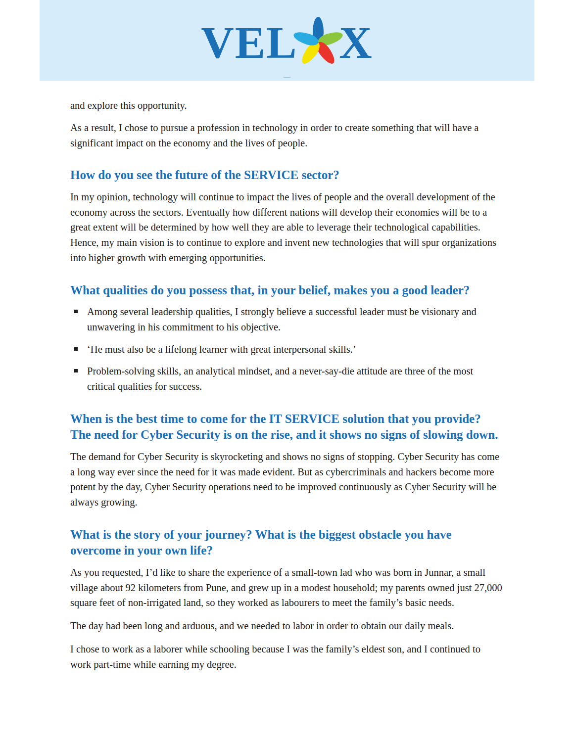VEL X
and explore this opportunity.
As a result, I chose to pursue a profession in technology in order to create something that will have a significant impact on the economy and the lives of people.
How do you see the future of the SERVICE sector?
In my opinion, technology will continue to impact the lives of people and the overall development of the economy across the sectors. Eventually how different nations will develop their economies will be to a great extent will be determined by how well they are able to leverage their technological capabilities. Hence, my main vision is to continue to explore and invent new technologies that will spur organizations into higher growth with emerging opportunities.
What qualities do you possess that, in your belief, makes you a good leader?
Among several leadership qualities, I strongly believe a successful leader must be visionary and unwavering in his commitment to his objective.
‘He must also be a lifelong learner with great interpersonal skills.’
Problem-solving skills, an analytical mindset, and a never-say-die attitude are three of the most critical qualities for success.
When is the best time to come for the IT SERVICE solution that you provide? The need for Cyber Security is on the rise, and it shows no signs of slowing down.
The demand for Cyber Security is skyrocketing and shows no signs of stopping. Cyber Security has come a long way ever since the need for it was made evident. But as cybercriminals and hackers become more potent by the day, Cyber Security operations need to be improved continuously as Cyber Security will be always growing.
What is the story of your journey? What is the biggest obstacle you have overcome in your own life?
As you requested, I’d like to share the experience of a small-town lad who was born in Junnar, a small village about 92 kilometers from Pune, and grew up in a modest household; my parents owned just 27,000 square feet of non-irrigated land, so they worked as labourers to meet the family’s basic needs.
The day had been long and arduous, and we needed to labor in order to obtain our daily meals.
I chose to work as a laborer while schooling because I was the family’s eldest son, and I continued to work part-time while earning my degree.